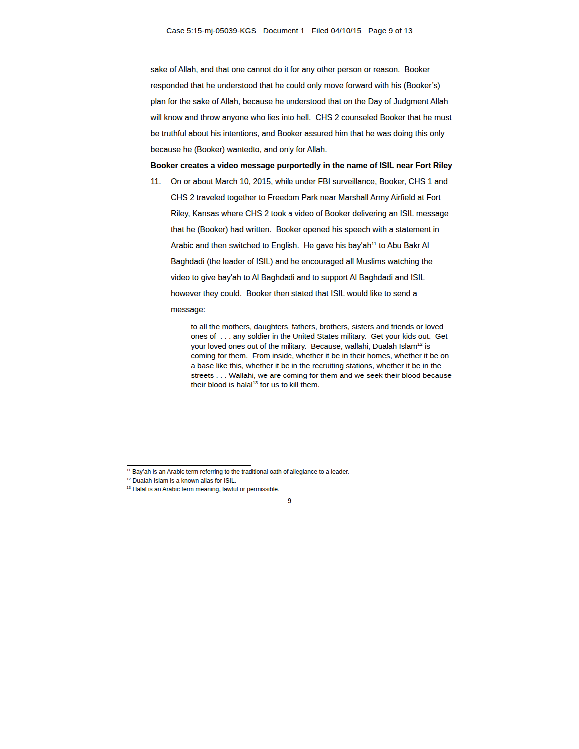Case 5:15-mj-05039-KGS Document 1 Filed 04/10/15 Page 9 of 13
sake of Allah, and that one cannot do it for any other person or reason. Booker responded that he understood that he could only move forward with his (Booker’s) plan for the sake of Allah, because he understood that on the Day of Judgment Allah will know and throw anyone who lies into hell. CHS 2 counseled Booker that he must be truthful about his intentions, and Booker assured him that he was doing this only because he (Booker) wantedto, and only for Allah.
Booker creates a video message purportedly in the name of ISIL near Fort Riley
11. On or about March 10, 2015, while under FBI surveillance, Booker, CHS 1 and CHS 2 traveled together to Freedom Park near Marshall Army Airfield at Fort Riley, Kansas where CHS 2 took a video of Booker delivering an ISIL message that he (Booker) had written. Booker opened his speech with a statement in Arabic and then switched to English. He gave his bay'ah11 to Abu Bakr Al Baghdadi (the leader of ISIL) and he encouraged all Muslims watching the video to give bay'ah to Al Baghdadi and to support Al Baghdadi and ISIL however they could. Booker then stated that ISIL would like to send a message:
to all the mothers, daughters, fathers, brothers, sisters and friends or loved ones of . . . any soldier in the United States military. Get your kids out. Get your loved ones out of the military. Because, wallahi, Dualah Islam12 is coming for them. From inside, whether it be in their homes, whether it be on a base like this, whether it be in the recruiting stations, whether it be in the streets . . . Wallahi, we are coming for them and we seek their blood because their blood is halal13 for us to kill them.
11 Bay’ah is an Arabic term referring to the traditional oath of allegiance to a leader.
12 Dualah Islam is a known alias for ISIL.
13 Halal is an Arabic term meaning, lawful or permissible.
9